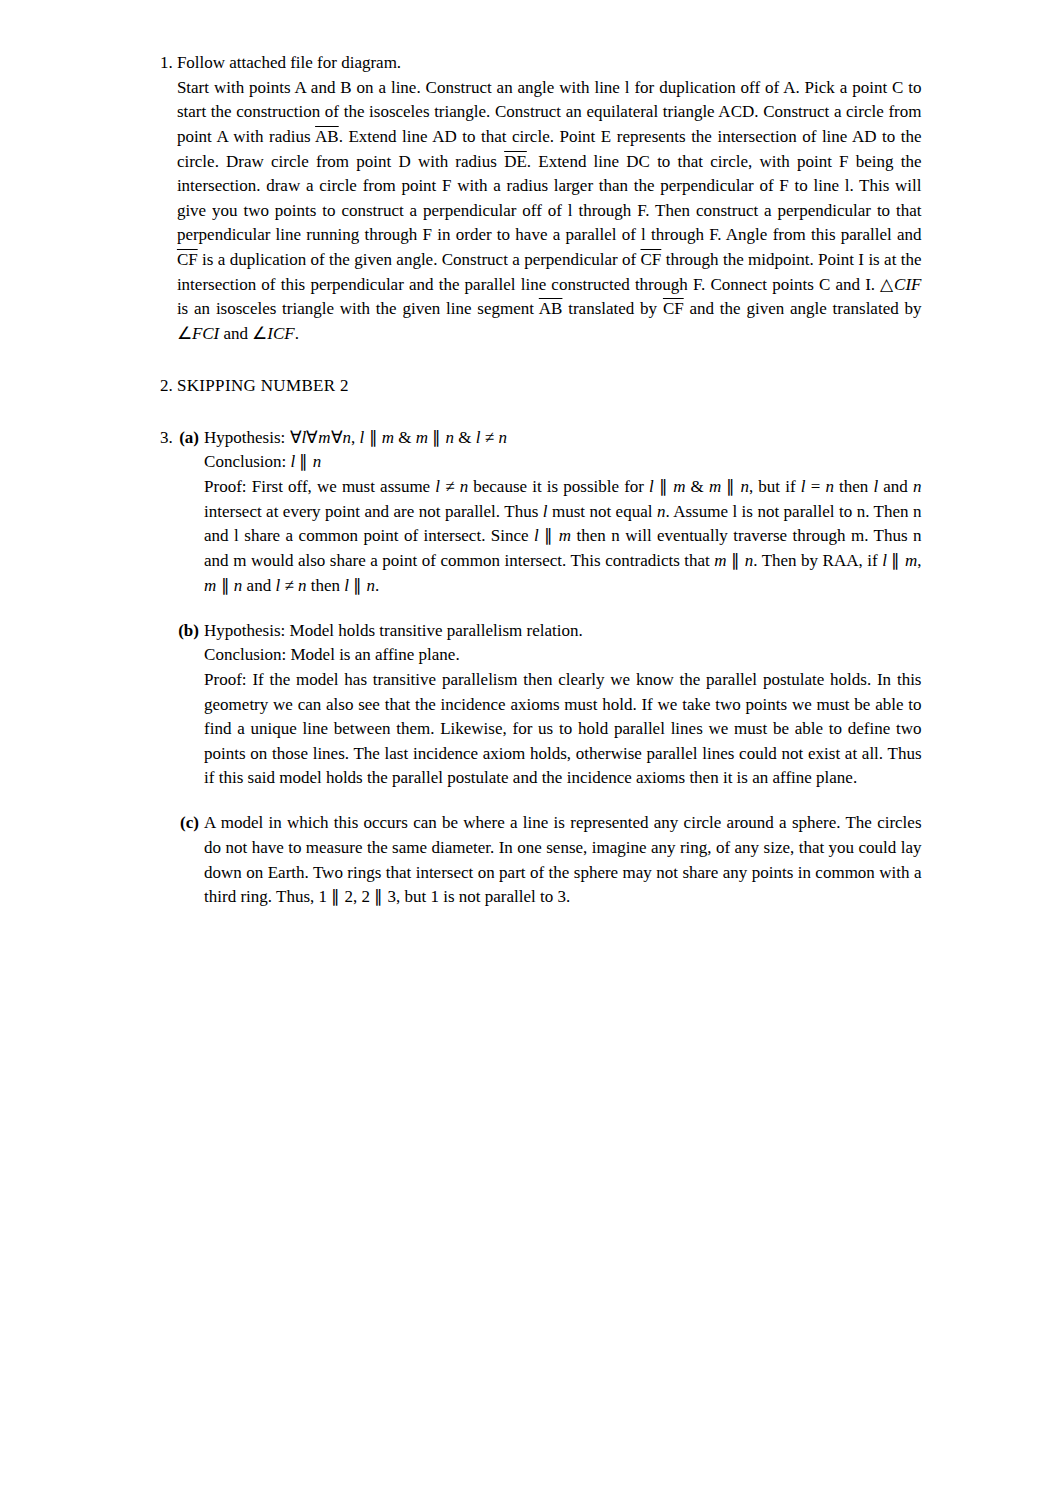Follow attached file for diagram.
Start with points A and B on a line. Construct an angle with line l for duplication off of A. Pick a point C to start the construction of the isosceles triangle. Construct an equilateral triangle ACD. Construct a circle from point A with radius AB. Extend line AD to that circle. Point E represents the intersection of line AD to the circle. Draw circle from point D with radius DE. Extend line DC to that circle, with point F being the intersection. draw a circle from point F with a radius larger than the perpendicular of F to line l. This will give you two points to construct a perpendicular off of l through F. Then construct a perpendicular to that perpendicular line running through F in order to have a parallel of l through F. Angle from this parallel and CF is a duplication of the given angle. Construct a perpendicular of CF through the midpoint. Point I is at the intersection of this perpendicular and the parallel line constructed through F. Connect points C and I. △CIF is an isosceles triangle with the given line segment AB translated by CF and the given angle translated by ∠FCI and ∠ICF.
SKIPPING NUMBER 2
Hypothesis: ∀l∀m∀n, l ∥ m & m ∥ n & l ≠ n Conclusion: l ∥ n
Proof: First off, we must assume l ≠ n because it is possible for l ∥ m & m ∥ n, but if l = n then l and n intersect at every point and are not parallel. Thus l must not equal n. Assume l is not parallel to n. Then n and l share a common point of intersect. Since l ∥ m then n will eventually traverse through m. Thus n and m would also share a point of common intersect. This contradicts that m ∥ n. Then by RAA, if l ∥ m, m ∥ n and l ≠ n then l ∥ n.
Hypothesis: Model holds transitive parallelism relation. Conclusion: Model is an affine plane.
Proof: If the model has transitive parallelism then clearly we know the parallel postulate holds. In this geometry we can also see that the incidence axioms must hold. If we take two points we must be able to find a unique line between them. Likewise, for us to hold parallel lines we must be able to define two points on those lines. The last incidence axiom holds, otherwise parallel lines could not exist at all. Thus if this said model holds the parallel postulate and the incidence axioms then it is an affine plane.
A model in which this occurs can be where a line is represented any circle around a sphere. The circles do not have to measure the same diameter. In one sense, imagine any ring, of any size, that you could lay down on Earth. Two rings that intersect on part of the sphere may not share any points in common with a third ring. Thus, 1 ∥ 2, 2 ∥ 3, but 1 is not parallel to 3.